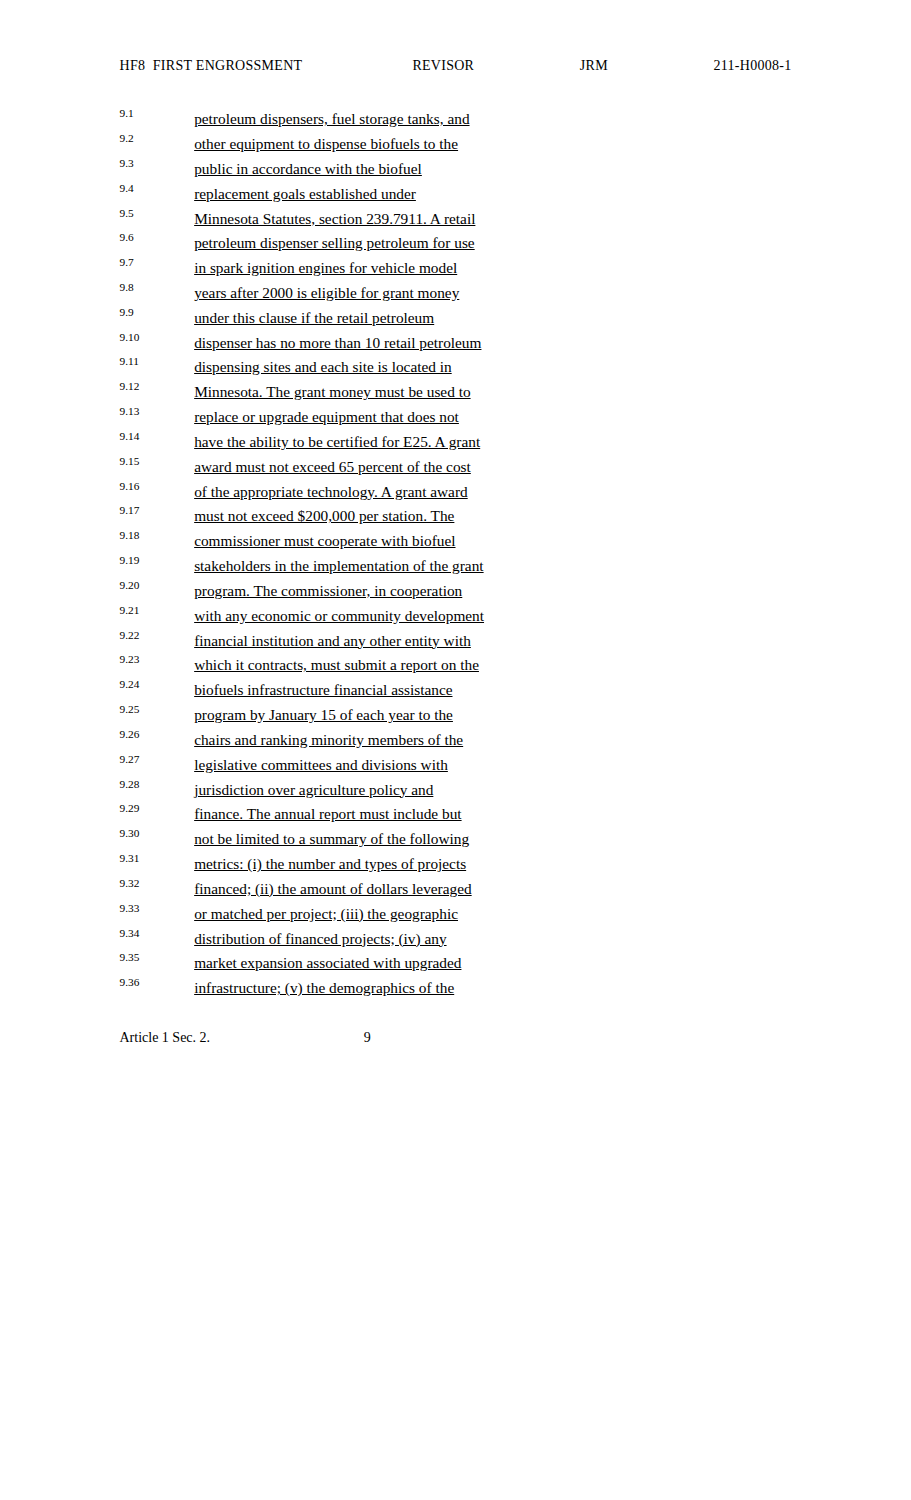HF8 FIRST ENGROSSMENT
REVISOR
JRM
211-H0008-1
| 9.1 | petroleum dispensers, fuel storage tanks, and |
| 9.2 | other equipment to dispense biofuels to the |
| 9.3 | public in accordance with the biofuel |
| 9.4 | replacement goals established under |
| 9.5 | Minnesota Statutes, section 239.7911. A retail |
| 9.6 | petroleum dispenser selling petroleum for use |
| 9.7 | in spark ignition engines for vehicle model |
| 9.8 | years after 2000 is eligible for grant money |
| 9.9 | under this clause if the retail petroleum |
| 9.10 | dispenser has no more than 10 retail petroleum |
| 9.11 | dispensing sites and each site is located in |
| 9.12 | Minnesota. The grant money must be used to |
| 9.13 | replace or upgrade equipment that does not |
| 9.14 | have the ability to be certified for E25. A grant |
| 9.15 | award must not exceed 65 percent of the cost |
| 9.16 | of the appropriate technology. A grant award |
| 9.17 | must not exceed $200,000 per station. The |
| 9.18 | commissioner must cooperate with biofuel |
| 9.19 | stakeholders in the implementation of the grant |
| 9.20 | program. The commissioner, in cooperation |
| 9.21 | with any economic or community development |
| 9.22 | financial institution and any other entity with |
| 9.23 | which it contracts, must submit a report on the |
| 9.24 | biofuels infrastructure financial assistance |
| 9.25 | program by January 15 of each year to the |
| 9.26 | chairs and ranking minority members of the |
| 9.27 | legislative committees and divisions with |
| 9.28 | jurisdiction over agriculture policy and |
| 9.29 | finance. The annual report must include but |
| 9.30 | not be limited to a summary of the following |
| 9.31 | metrics: (i) the number and types of projects |
| 9.32 | financed; (ii) the amount of dollars leveraged |
| 9.33 | or matched per project; (iii) the geographic |
| 9.34 | distribution of financed projects; (iv) any |
| 9.35 | market expansion associated with upgraded |
| 9.36 | infrastructure; (v) the demographics of the |
Article 1 Sec. 2.
9